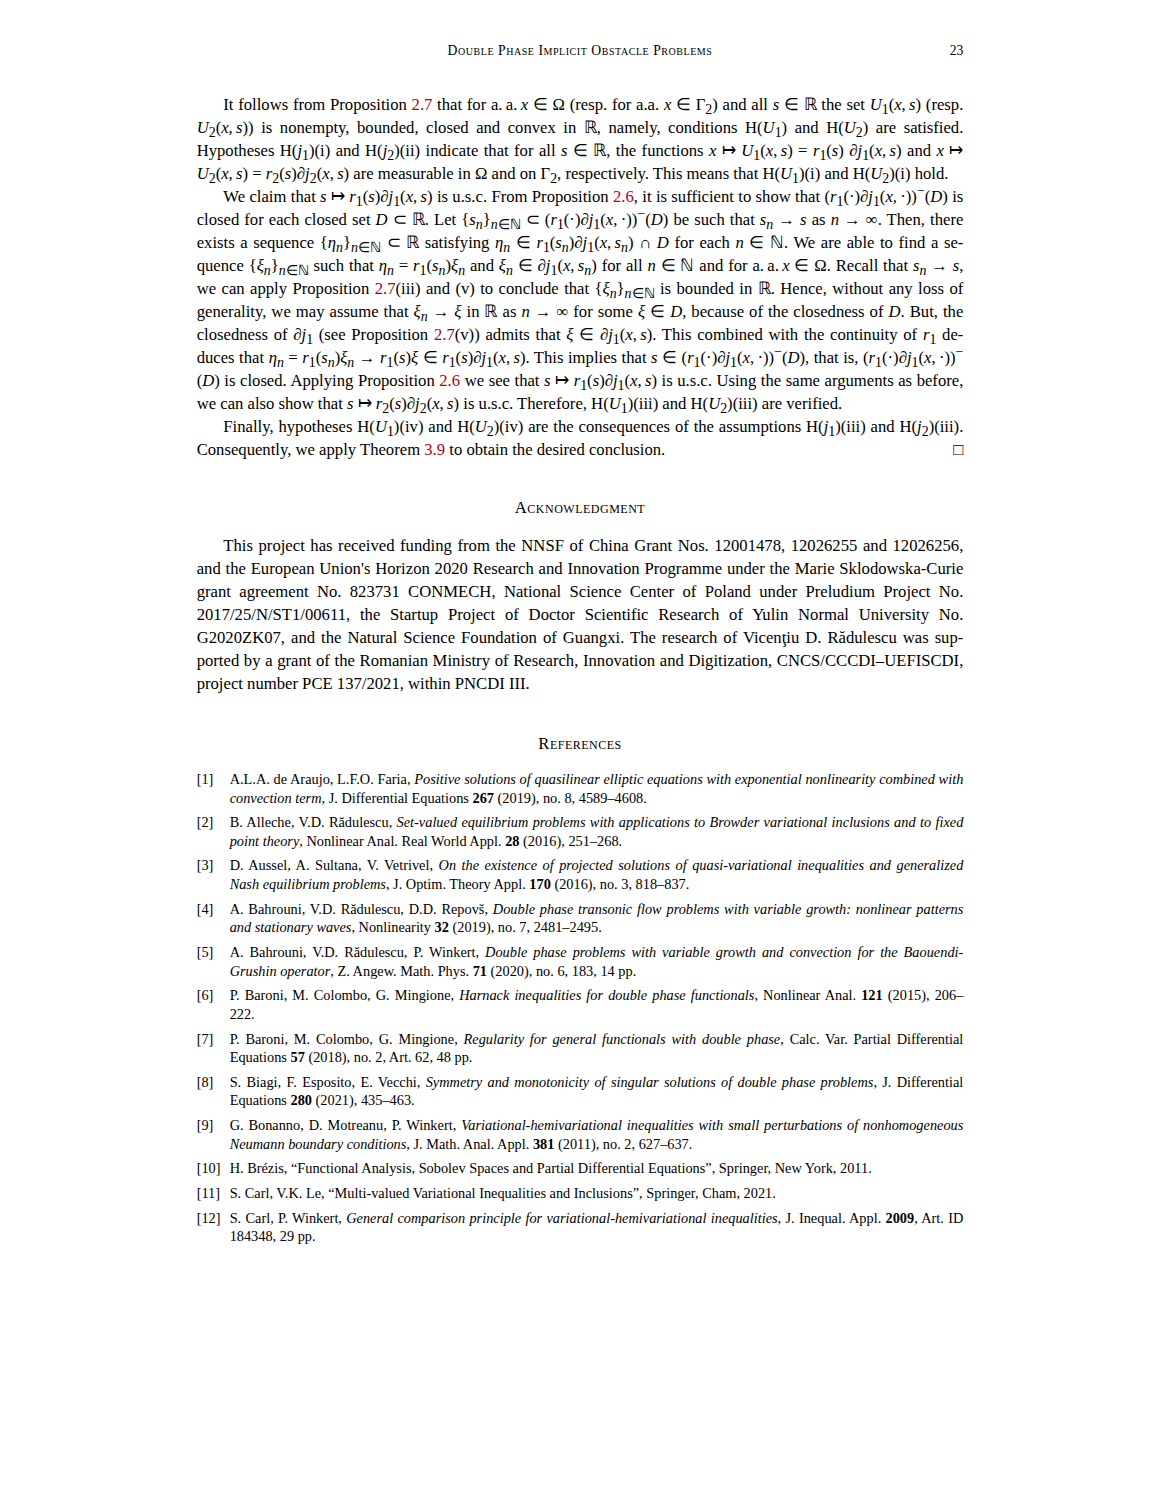Double Phase Implicit Obstacle Problems 23
It follows from Proposition 2.7 that for a. a. x ∈ Ω (resp. for a.a. x ∈ Γ2) and all s ∈ ℝ the set U1(x, s) (resp. U2(x, s)) is nonempty, bounded, closed and convex in ℝ, namely, conditions H(U1) and H(U2) are satisfied. Hypotheses H(j1)(i) and H(j2)(ii) indicate that for all s ∈ ℝ, the functions x ↦ U1(x, s) = r1(s) ∂j1(x, s) and x ↦ U2(x, s) = r2(s)∂j2(x, s) are measurable in Ω and on Γ2, respectively. This means that H(U1)(i) and H(U2)(i) hold.
We claim that s ↦ r1(s)∂j1(x, s) is u.s.c. From Proposition 2.6, it is sufficient to show that (r1(·)∂j1(x, ·))−(D) is closed for each closed set D ⊂ ℝ. Let {sn}n∈ℕ ⊂ (r1(·)∂j1(x, ·))−(D) be such that sn → s as n → ∞. Then, there exists a sequence {ηn}n∈ℕ ⊂ ℝ satisfying ηn ∈ r1(sn)∂j1(x, sn) ∩ D for each n ∈ ℕ. We are able to find a sequence {ξn}n∈ℕ such that ηn = r1(sn)ξn and ξn ∈ ∂j1(x, sn) for all n ∈ ℕ and for a. a. x ∈ Ω. Recall that sn → s, we can apply Proposition 2.7(iii) and (v) to conclude that {ξn}n∈ℕ is bounded in ℝ. Hence, without any loss of generality, we may assume that ξn → ξ in ℝ as n → ∞ for some ξ ∈ D, because of the closedness of D. But, the closedness of ∂j1 (see Proposition 2.7(v)) admits that ξ ∈ ∂j1(x, s). This combined with the continuity of r1 deduces that ηn = r1(sn)ξn → r1(s)ξ ∈ r1(s)∂j1(x, s). This implies that s ∈ (r1(·)∂j1(x, ·))−(D), that is, (r1(·)∂j1(x, ·))−(D) is closed. Applying Proposition 2.6 we see that s ↦ r1(s)∂j1(x, s) is u.s.c. Using the same arguments as before, we can also show that s ↦ r2(s)∂j2(x, s) is u.s.c. Therefore, H(U1)(iii) and H(U2)(iii) are verified.
Finally, hypotheses H(U1)(iv) and H(U2)(iv) are the consequences of the assumptions H(j1)(iii) and H(j2)(iii). Consequently, we apply Theorem 3.9 to obtain the desired conclusion.□
Acknowledgment
This project has received funding from the NNSF of China Grant Nos. 12001478, 12026255 and 12026256, and the European Union's Horizon 2020 Research and Innovation Programme under the Marie Sklodowska-Curie grant agreement No. 823731 CONMECH, National Science Center of Poland under Preludium Project No. 2017/25/N/ST1/00611, the Startup Project of Doctor Scientific Research of Yulin Normal University No. G2020ZK07, and the Natural Science Foundation of Guangxi. The research of Vicenţiu D. Rădulescu was supported by a grant of the Romanian Ministry of Research, Innovation and Digitization, CNCS/CCCDI–UEFISCDI, project number PCE 137/2021, within PNCDI III.
References
[1] A.L.A. de Araujo, L.F.O. Faria, Positive solutions of quasilinear elliptic equations with exponential nonlinearity combined with convection term, J. Differential Equations 267 (2019), no. 8, 4589–4608.
[2] B. Alleche, V.D. Rădulescu, Set-valued equilibrium problems with applications to Browder variational inclusions and to fixed point theory, Nonlinear Anal. Real World Appl. 28 (2016), 251–268.
[3] D. Aussel, A. Sultana, V. Vetrivel, On the existence of projected solutions of quasi-variational inequalities and generalized Nash equilibrium problems, J. Optim. Theory Appl. 170 (2016), no. 3, 818–837.
[4] A. Bahrouni, V.D. Rădulescu, D.D. Repovš, Double phase transonic flow problems with variable growth: nonlinear patterns and stationary waves, Nonlinearity 32 (2019), no. 7, 2481–2495.
[5] A. Bahrouni, V.D. Rădulescu, P. Winkert, Double phase problems with variable growth and convection for the Baouendi-Grushin operator, Z. Angew. Math. Phys. 71 (2020), no. 6, 183, 14 pp.
[6] P. Baroni, M. Colombo, G. Mingione, Harnack inequalities for double phase functionals, Nonlinear Anal. 121 (2015), 206–222.
[7] P. Baroni, M. Colombo, G. Mingione, Regularity for general functionals with double phase, Calc. Var. Partial Differential Equations 57 (2018), no. 2, Art. 62, 48 pp.
[8] S. Biagi, F. Esposito, E. Vecchi, Symmetry and monotonicity of singular solutions of double phase problems, J. Differential Equations 280 (2021), 435–463.
[9] G. Bonanno, D. Motreanu, P. Winkert, Variational-hemivariational inequalities with small perturbations of nonhomogeneous Neumann boundary conditions, J. Math. Anal. Appl. 381 (2011), no. 2, 627–637.
[10] H. Brézis, “Functional Analysis, Sobolev Spaces and Partial Differential Equations”, Springer, New York, 2011.
[11] S. Carl, V.K. Le, “Multi-valued Variational Inequalities and Inclusions”, Springer, Cham, 2021.
[12] S. Carl, P. Winkert, General comparison principle for variational-hemivariational inequalities, J. Inequal. Appl. 2009, Art. ID 184348, 29 pp.